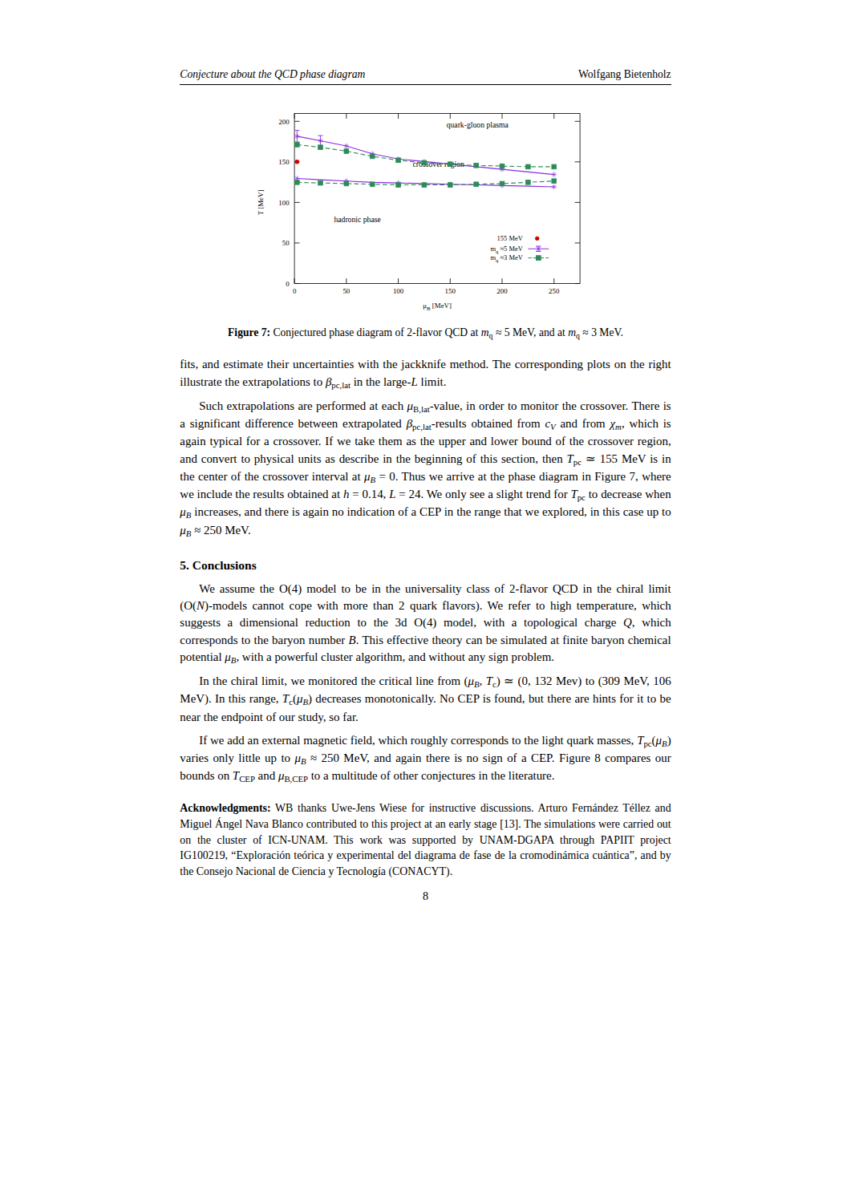Conjecture about the QCD phase diagram
Wolfgang Bietenholz
0 50 100 150 200 0 50 100 150 200 250 T [MeV] μB [MeV] quark-gluon plasma crossover region hadronic phase 155 MeV mq ≈5 MeV mq ≈3 MeV
Figure 7: Conjectured phase diagram of 2-flavor QCD at mq ≈ 5 MeV, and at mq ≈ 3 MeV.
fits, and estimate their uncertainties with the jackknife method. The corresponding plots on the right illustrate the extrapolations to βpc,lat in the large-L limit.
Such extrapolations are performed at each μB,lat-value, in order to monitor the crossover. There is a significant difference between extrapolated βpc,lat-results obtained from cV and from χm, which is again typical for a crossover. If we take them as the upper and lower bound of the crossover region, and convert to physical units as describe in the beginning of this section, then Tpc ≃ 155 MeV is in the center of the crossover interval at μB = 0. Thus we arrive at the phase diagram in Figure 7, where we include the results obtained at h = 0.14, L = 24. We only see a slight trend for Tpc to decrease when μB increases, and there is again no indication of a CEP in the range that we explored, in this case up to μB ≈ 250 MeV.
5. Conclusions
We assume the O(4) model to be in the universality class of 2-flavor QCD in the chiral limit (O(N)-models cannot cope with more than 2 quark flavors). We refer to high temperature, which suggests a dimensional reduction to the 3d O(4) model, with a topological charge Q, which corresponds to the baryon number B. This effective theory can be simulated at finite baryon chemical potential μB, with a powerful cluster algorithm, and without any sign problem.
In the chiral limit, we monitored the critical line from (μB, Tc) ≃ (0, 132 Mev) to (309 MeV, 106 MeV). In this range, Tc(μB) decreases monotonically. No CEP is found, but there are hints for it to be near the endpoint of our study, so far.
If we add an external magnetic field, which roughly corresponds to the light quark masses, Tpc(μB) varies only little up to μB ≈ 250 MeV, and again there is no sign of a CEP. Figure 8 compares our bounds on TCEP and μB,CEP to a multitude of other conjectures in the literature.
Acknowledgments: WB thanks Uwe-Jens Wiese for instructive discussions. Arturo Fernández Téllez and Miguel Ángel Nava Blanco contributed to this project at an early stage [13]. The simulations were carried out on the cluster of ICN-UNAM. This work was supported by UNAM-DGAPA through PAPIIT project IG100219, “Exploración teórica y experimental del diagrama de fase de la cromodinámica cuántica”, and by the Consejo Nacional de Ciencia y Tecnología (CONACYT).
8